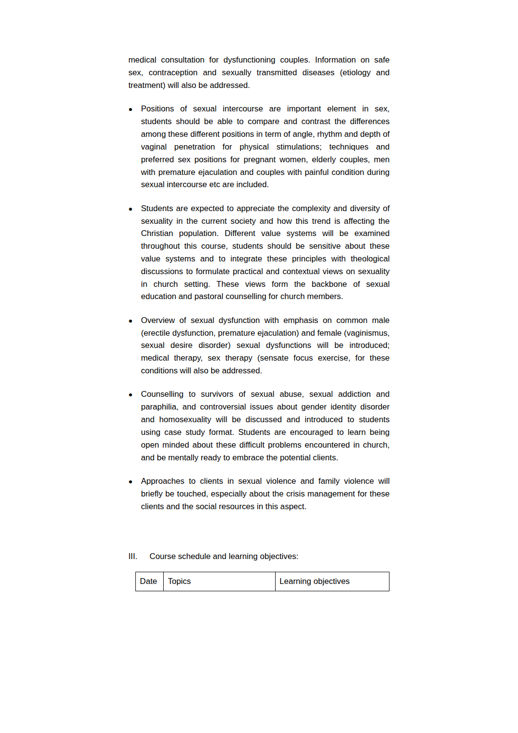medical consultation for dysfunctioning couples. Information on safe sex, contraception and sexually transmitted diseases (etiology and treatment) will also be addressed.
Positions of sexual intercourse are important element in sex, students should be able to compare and contrast the differences among these different positions in term of angle, rhythm and depth of vaginal penetration for physical stimulations; techniques and preferred sex positions for pregnant women, elderly couples, men with premature ejaculation and couples with painful condition during sexual intercourse etc are included.
Students are expected to appreciate the complexity and diversity of sexuality in the current society and how this trend is affecting the Christian population. Different value systems will be examined throughout this course, students should be sensitive about these value systems and to integrate these principles with theological discussions to formulate practical and contextual views on sexuality in church setting. These views form the backbone of sexual education and pastoral counselling for church members.
Overview of sexual dysfunction with emphasis on common male (erectile dysfunction, premature ejaculation) and female (vaginismus, sexual desire disorder) sexual dysfunctions will be introduced; medical therapy, sex therapy (sensate focus exercise, for these conditions will also be addressed.
Counselling to survivors of sexual abuse, sexual addiction and paraphilia, and controversial issues about gender identity disorder and homosexuality will be discussed and introduced to students using case study format. Students are encouraged to learn being open minded about these difficult problems encountered in church, and be mentally ready to embrace the potential clients.
Approaches to clients in sexual violence and family violence will briefly be touched, especially about the crisis management for these clients and the social resources in this aspect.
III. Course schedule and learning objectives:
| Date | Topics | Learning objectives |
| --- | --- | --- |